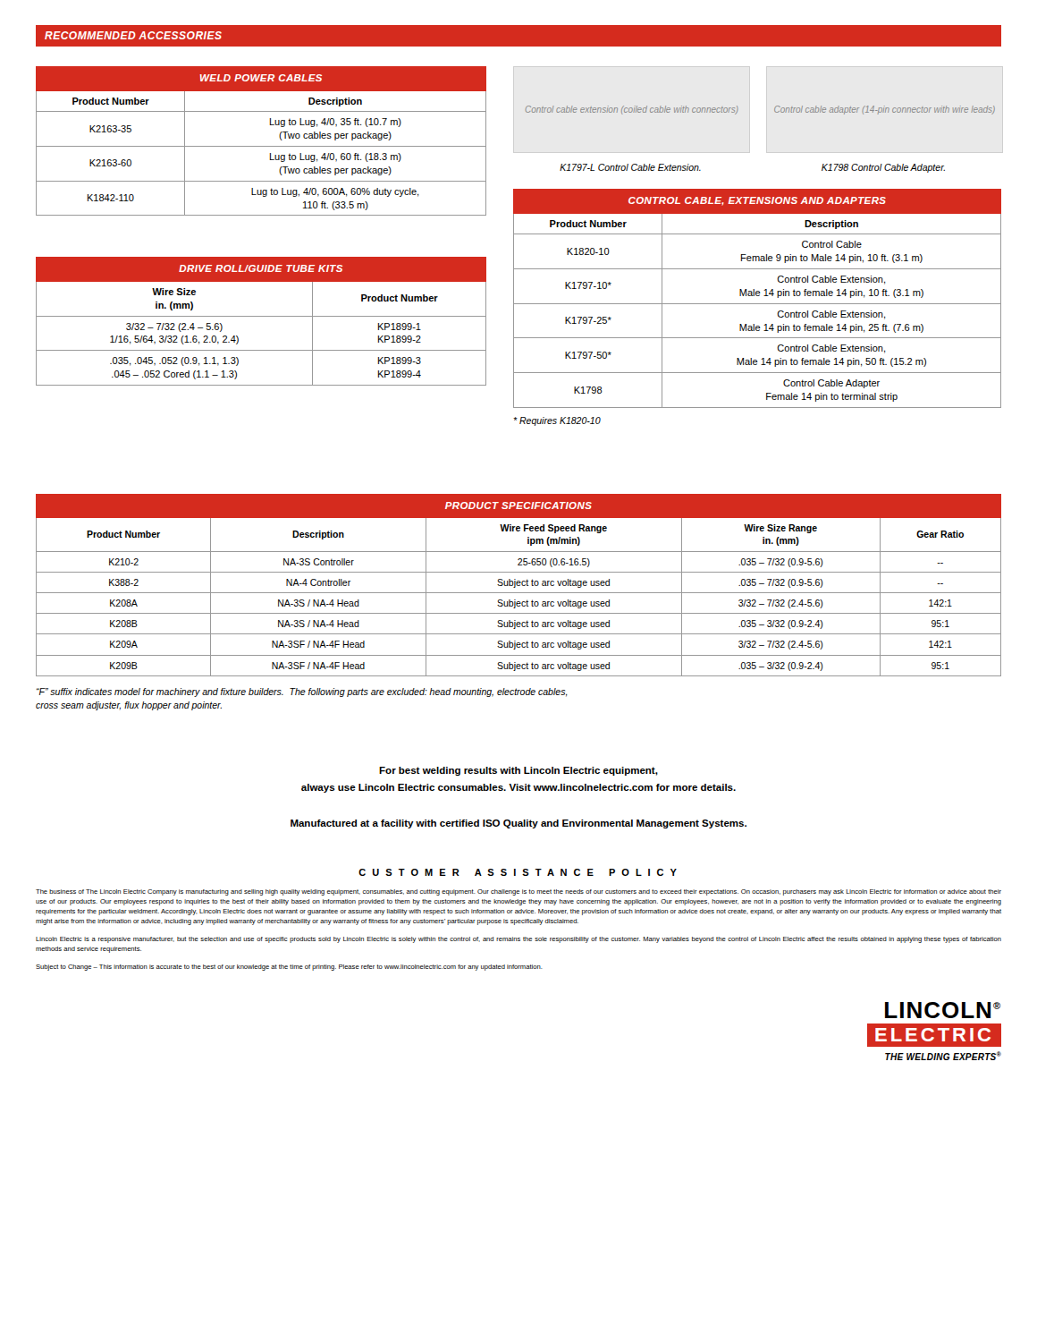RECOMMENDED ACCESSORIES
| WELD POWER CABLES |
| --- |
| Product Number | Description |
| K2163-35 | Lug to Lug, 4/0, 35 ft. (10.7 m) (Two cables per package) |
| K2163-60 | Lug to Lug, 4/0, 60 ft. (18.3 m) (Two cables per package) |
| K1842-110 | Lug to Lug, 4/0, 600A, 60% duty cycle, 110 ft. (33.5 m) |
| DRIVE ROLL/GUIDE TUBE KITS |
| --- |
| Wire Size in. (mm) | Product Number |
| 3/32 – 7/32 (2.4 – 5.6) 1/16, 5/64, 3/32 (1.6, 2.0, 2.4) | KP1899-1 KP1899-2 |
| .035, .045, .052 (0.9, 1.1, 1.3) .045 – .052 Cored (1.1 – 1.3) | KP1899-3 KP1899-4 |
Control cable extension (coiled cable with connectors)
Control cable adapter (14-pin connector with wire leads)
K1797-L Control Cable Extension.
K1798 Control Cable Adapter.
| CONTROL CABLE, EXTENSIONS AND ADAPTERS |
| --- |
| Product Number | Description |
| K1820-10 | Control Cable Female 9 pin to Male 14 pin, 10 ft. (3.1 m) |
| K1797-10* | Control Cable Extension, Male 14 pin to female 14 pin, 10 ft. (3.1 m) |
| K1797-25* | Control Cable Extension, Male 14 pin to female 14 pin, 25 ft. (7.6 m) |
| K1797-50* | Control Cable Extension, Male 14 pin to female 14 pin, 50 ft. (15.2 m) |
| K1798 | Control Cable Adapter Female 14 pin to terminal strip |
* Requires K1820-10
| PRODUCT SPECIFICATIONS |
| --- |
| Product Number | Description | Wire Feed Speed Range ipm (m/min) | Wire Size Range in. (mm) | Gear Ratio |
| K210-2 | NA-3S Controller | 25-650 (0.6-16.5) | .035 – 7/32 (0.9-5.6) | -- |
| K388-2 | NA-4 Controller | Subject to arc voltage used | .035 – 7/32 (0.9-5.6) | -- |
| K208A | NA-3S / NA-4 Head | Subject to arc voltage used | 3/32 – 7/32 (2.4-5.6) | 142:1 |
| K208B | NA-3S / NA-4 Head | Subject to arc voltage used | .035 – 3/32 (0.9-2.4) | 95:1 |
| K209A | NA-3SF / NA-4F Head | Subject to arc voltage used | 3/32 – 7/32 (2.4-5.6) | 142:1 |
| K209B | NA-3SF / NA-4F Head | Subject to arc voltage used | .035 – 3/32 (0.9-2.4) | 95:1 |
“F” suffix indicates model for machinery and fixture builders. The following parts are excluded: head mounting, electrode cables,
cross seam adjuster, flux hopper and pointer.
For best welding results with Lincoln Electric equipment,
always use Lincoln Electric consumables. Visit www.lincolnelectric.com for more details. Manufactured at a facility with certified ISO Quality and Environmental Management Systems.
C U S T O M E R A S S I S T A N C E P O L I C Y
The business of The Lincoln Electric Company is manufacturing and selling high quality welding equipment, consumables, and cutting equipment. Our challenge is to meet the needs of our customers and to exceed their expectations. On occasion, purchasers may ask Lincoln Electric for information or advice about their use of our products. Our employees respond to inquiries to the best of their ability based on information provided to them by the customers and the knowledge they may have concerning the application. Our employees, however, are not in a position to verify the information provided or to evaluate the engineering requirements for the particular weldment. Accordingly, Lincoln Electric does not warrant or guarantee or assume any liability with respect to such information or advice. Moreover, the provision of such information or advice does not create, expand, or alter any warranty on our products. Any express or implied warranty that might arise from the information or advice, including any implied warranty of merchantability or any warranty of fitness for any customers’ particular purpose is specifically disclaimed.
Lincoln Electric is a responsive manufacturer, but the selection and use of specific products sold by Lincoln Electric is solely within the control of, and remains the sole responsibility of the customer. Many variables beyond the control of Lincoln Electric affect the results obtained in applying these types of fabrication methods and service requirements.
Subject to Change – This information is accurate to the best of our knowledge at the time of printing. Please refer to www.lincolnelectric.com for any updated information.
LINCOLN®
ELECTRIC
THE WELDING EXPERTS®